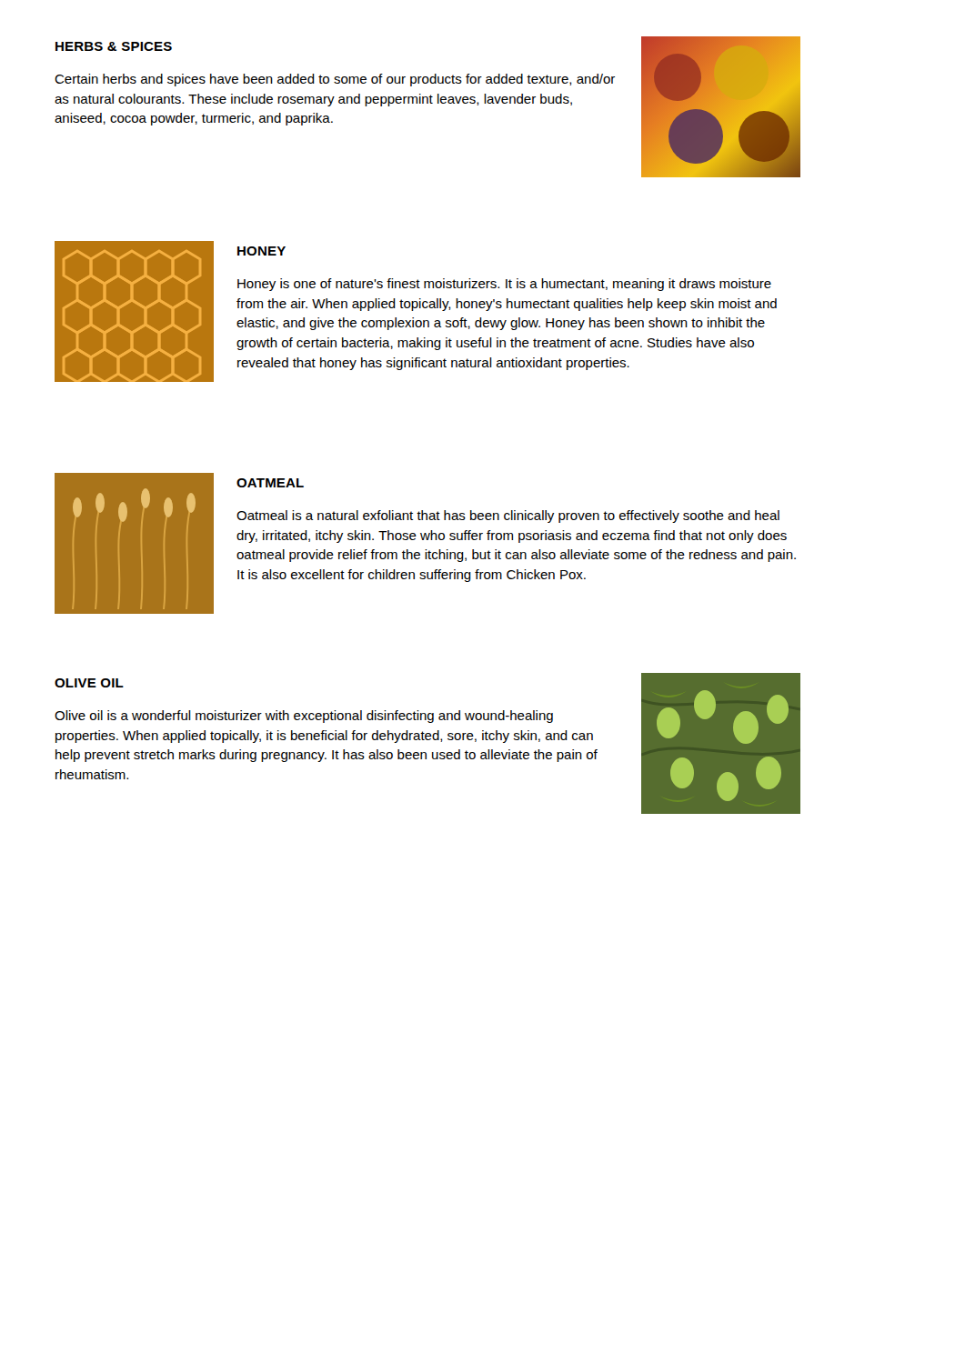HERBS & SPICES
Certain herbs and spices have been added to some of our products for added texture, and/or as natural colourants. These include rosemary and peppermint leaves, lavender buds, aniseed, cocoa powder, turmeric, and paprika.
HONEY
Honey is one of nature's finest moisturizers. It is a humectant, meaning it draws moisture from the air. When applied topically, honey's humectant qualities help keep skin moist and elastic, and give the complexion a soft, dewy glow. Honey has been shown to inhibit the growth of certain bacteria, making it useful in the treatment of acne. Studies have also revealed that honey has significant natural antioxidant properties.
OATMEAL
Oatmeal is a natural exfoliant that has been clinically proven to effectively soothe and heal dry, irritated, itchy skin. Those who suffer from psoriasis and eczema find that not only does oatmeal provide relief from the itching, but it can also alleviate some of the redness and pain. It is also excellent for children suffering from Chicken Pox.
OLIVE OIL
Olive oil is a wonderful moisturizer with exceptional disinfecting and wound-healing properties. When applied topically, it is beneficial for dehydrated, sore, itchy skin, and can help prevent stretch marks during pregnancy. It has also been used to alleviate the pain of rheumatism.